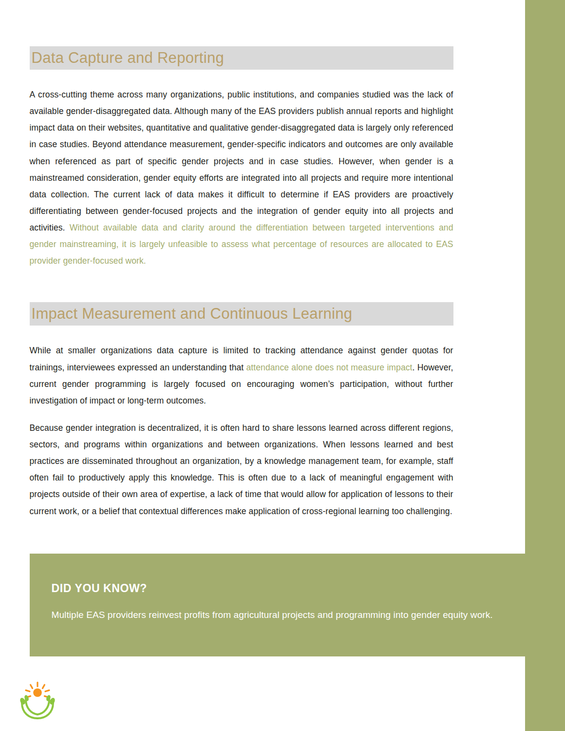Data Capture and Reporting
A cross-cutting theme across many organizations, public institutions, and companies studied was the lack of available gender-disaggregated data. Although many of the EAS providers publish annual reports and highlight impact data on their websites, quantitative and qualitative gender-disaggregated data is largely only referenced in case studies. Beyond attendance measurement, gender-specific indicators and outcomes are only available when referenced as part of specific gender projects and in case studies. However, when gender is a mainstreamed consideration, gender equity efforts are integrated into all projects and require more intentional data collection. The current lack of data makes it difficult to determine if EAS providers are proactively differentiating between gender-focused projects and the integration of gender equity into all projects and activities. Without available data and clarity around the differentiation between targeted interventions and gender mainstreaming, it is largely unfeasible to assess what percentage of resources are allocated to EAS provider gender-focused work.
Impact Measurement and Continuous Learning
While at smaller organizations data capture is limited to tracking attendance against gender quotas for trainings, interviewees expressed an understanding that attendance alone does not measure impact. However, current gender programming is largely focused on encouraging women’s participation, without further investigation of impact or long-term outcomes.
Because gender integration is decentralized, it is often hard to share lessons learned across different regions, sectors, and programs within organizations and between organizations. When lessons learned and best practices are disseminated throughout an organization, by a knowledge management team, for example, staff often fail to productively apply this knowledge. This is often due to a lack of meaningful engagement with projects outside of their own area of expertise, a lack of time that would allow for application of lessons to their current work, or a belief that contextual differences make application of cross-regional learning too challenging.
DID YOU KNOW?
Multiple EAS providers reinvest profits from agricultural projects and programming into gender equity work.